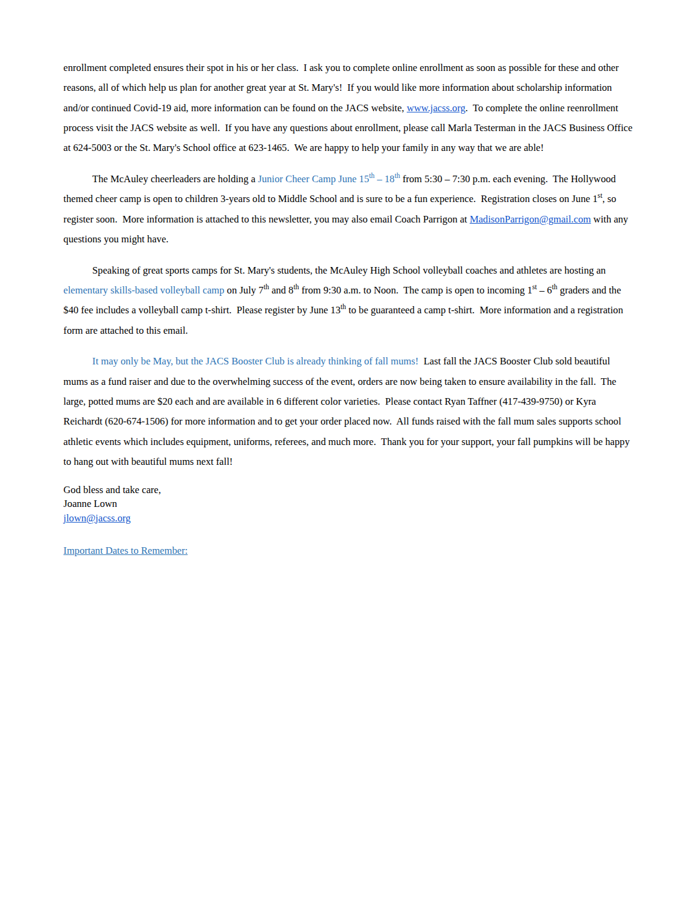enrollment completed ensures their spot in his or her class. I ask you to complete online enrollment as soon as possible for these and other reasons, all of which help us plan for another great year at St. Mary's! If you would like more information about scholarship information and/or continued Covid-19 aid, more information can be found on the JACS website, www.jacss.org. To complete the online reenrollment process visit the JACS website as well. If you have any questions about enrollment, please call Marla Testerman in the JACS Business Office at 624-5003 or the St. Mary's School office at 623-1465. We are happy to help your family in any way that we are able!
The McAuley cheerleaders are holding a Junior Cheer Camp June 15th – 18th from 5:30 – 7:30 p.m. each evening. The Hollywood themed cheer camp is open to children 3-years old to Middle School and is sure to be a fun experience. Registration closes on June 1st, so register soon. More information is attached to this newsletter, you may also email Coach Parrigon at MadisonParrigon@gmail.com with any questions you might have.
Speaking of great sports camps for St. Mary's students, the McAuley High School volleyball coaches and athletes are hosting an elementary skills-based volleyball camp on July 7th and 8th from 9:30 a.m. to Noon. The camp is open to incoming 1st – 6th graders and the $40 fee includes a volleyball camp t-shirt. Please register by June 13th to be guaranteed a camp t-shirt. More information and a registration form are attached to this email.
It may only be May, but the JACS Booster Club is already thinking of fall mums! Last fall the JACS Booster Club sold beautiful mums as a fund raiser and due to the overwhelming success of the event, orders are now being taken to ensure availability in the fall. The large, potted mums are $20 each and are available in 6 different color varieties. Please contact Ryan Taffner (417-439-9750) or Kyra Reichardt (620-674-1506) for more information and to get your order placed now. All funds raised with the fall mum sales supports school athletic events which includes equipment, uniforms, referees, and much more. Thank you for your support, your fall pumpkins will be happy to hang out with beautiful mums next fall!
God bless and take care,
Joanne Lown
jlown@jacss.org
Important Dates to Remember: